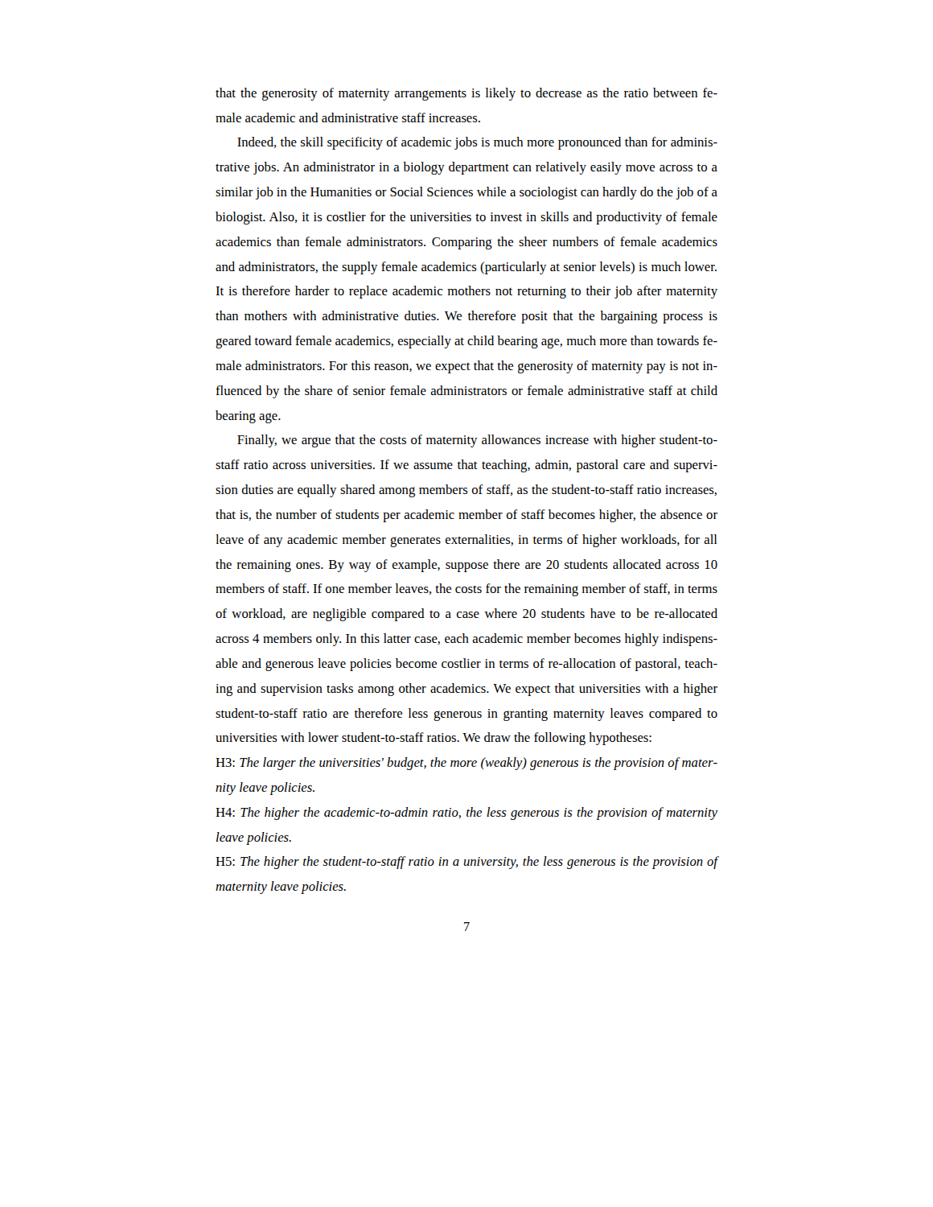that the generosity of maternity arrangements is likely to decrease as the ratio between female academic and administrative staff increases.
Indeed, the skill specificity of academic jobs is much more pronounced than for administrative jobs. An administrator in a biology department can relatively easily move across to a similar job in the Humanities or Social Sciences while a sociologist can hardly do the job of a biologist. Also, it is costlier for the universities to invest in skills and productivity of female academics than female administrators. Comparing the sheer numbers of female academics and administrators, the supply female academics (particularly at senior levels) is much lower. It is therefore harder to replace academic mothers not returning to their job after maternity than mothers with administrative duties. We therefore posit that the bargaining process is geared toward female academics, especially at child bearing age, much more than towards female administrators. For this reason, we expect that the generosity of maternity pay is not influenced by the share of senior female administrators or female administrative staff at child bearing age.
Finally, we argue that the costs of maternity allowances increase with higher student-to-staff ratio across universities. If we assume that teaching, admin, pastoral care and supervision duties are equally shared among members of staff, as the student-to-staff ratio increases, that is, the number of students per academic member of staff becomes higher, the absence or leave of any academic member generates externalities, in terms of higher workloads, for all the remaining ones. By way of example, suppose there are 20 students allocated across 10 members of staff. If one member leaves, the costs for the remaining member of staff, in terms of workload, are negligible compared to a case where 20 students have to be re-allocated across 4 members only. In this latter case, each academic member becomes highly indispensable and generous leave policies become costlier in terms of re-allocation of pastoral, teaching and supervision tasks among other academics. We expect that universities with a higher student-to-staff ratio are therefore less generous in granting maternity leaves compared to universities with lower student-to-staff ratios. We draw the following hypotheses:
H3: The larger the universities' budget, the more (weakly) generous is the provision of maternity leave policies.
H4: The higher the academic-to-admin ratio, the less generous is the provision of maternity leave policies.
H5: The higher the student-to-staff ratio in a university, the less generous is the provision of maternity leave policies.
7